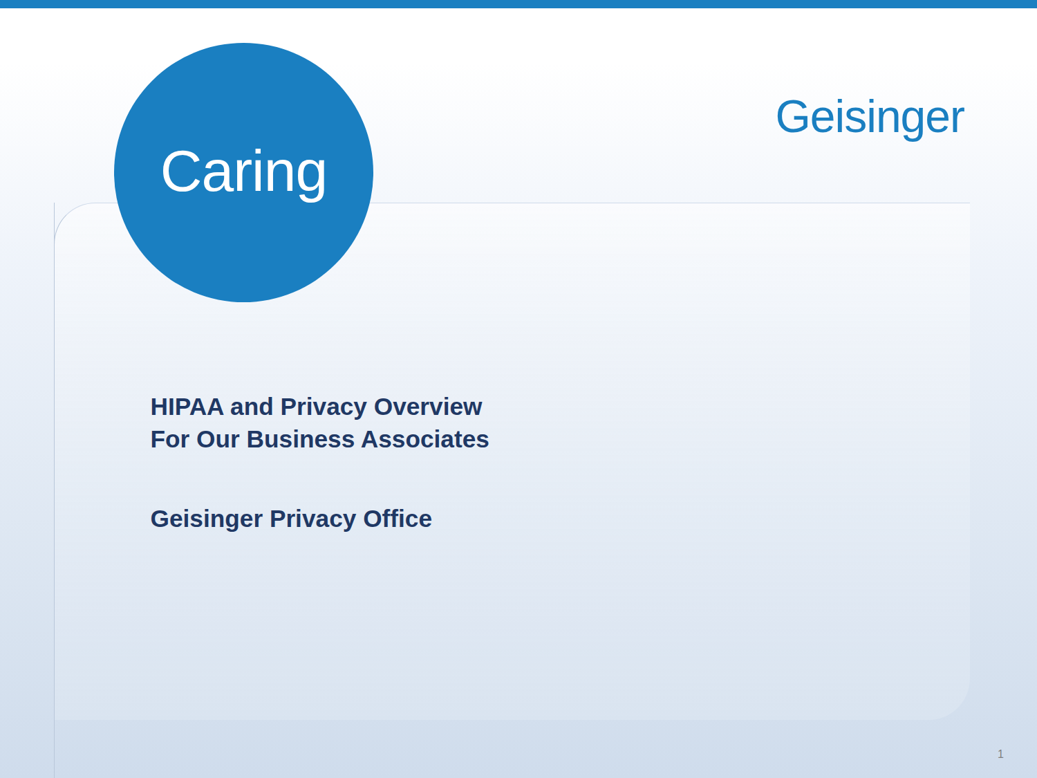Caring
Geisinger
HIPAA and Privacy Overview
For Our Business Associates Geisinger Privacy Office
1